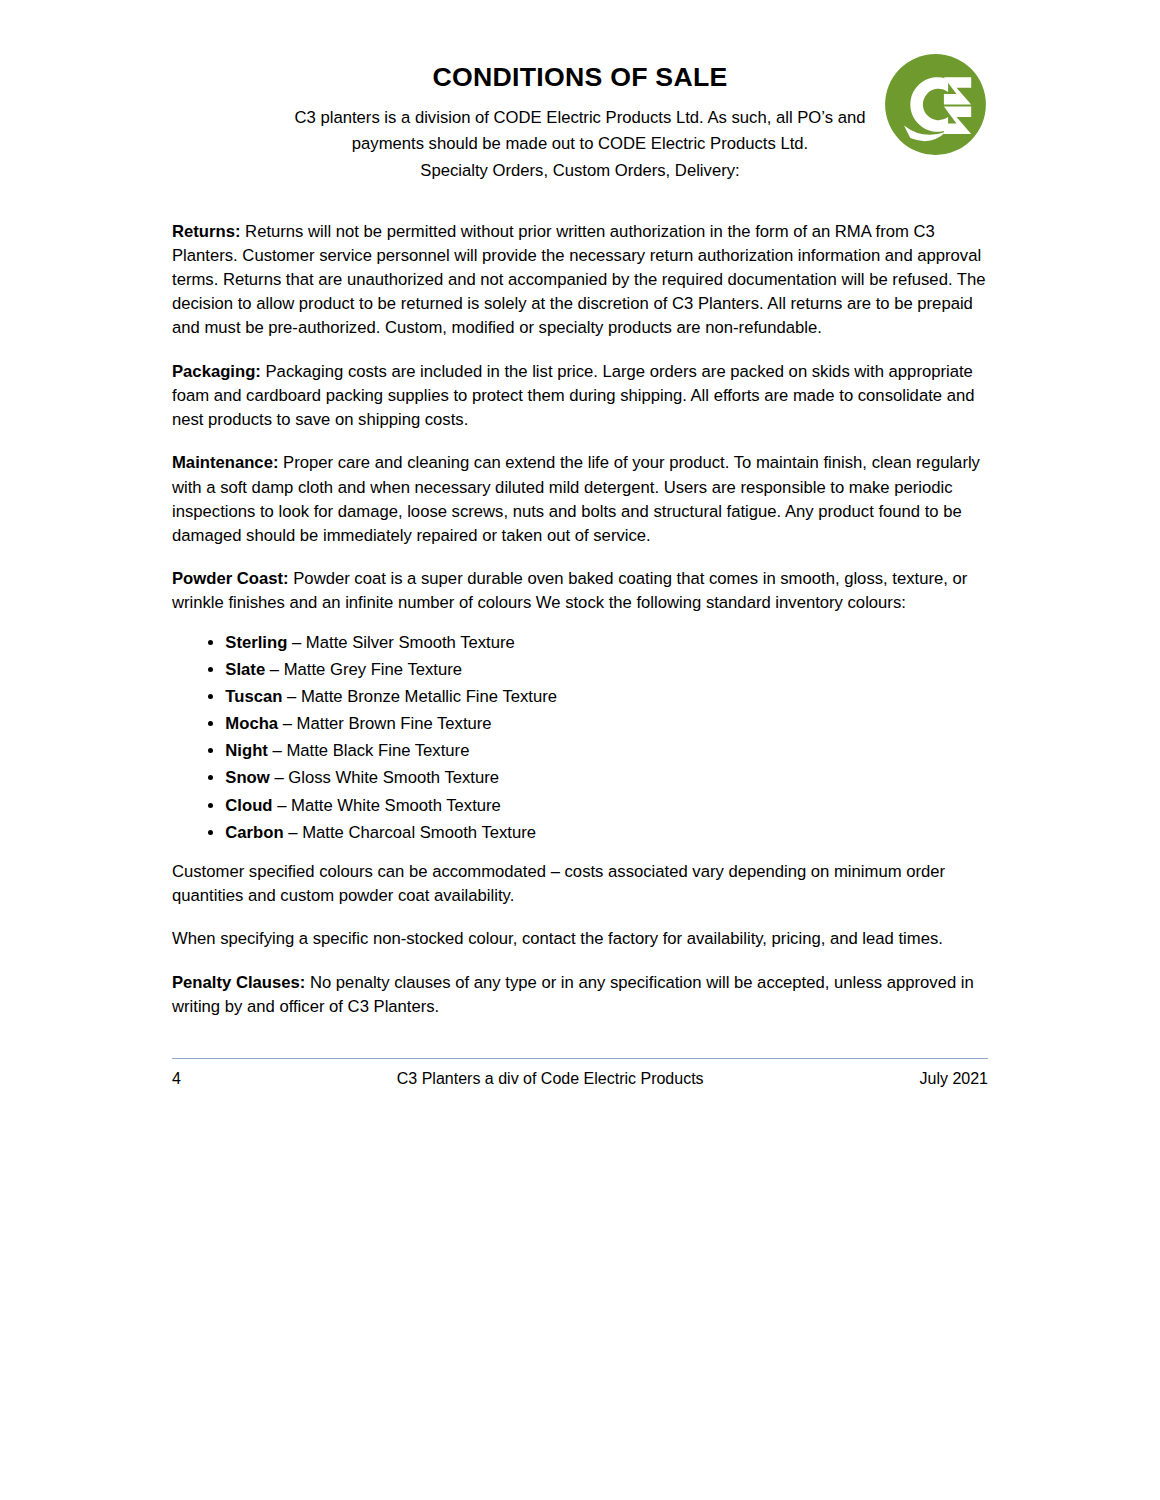CONDITIONS OF SALE
C3 planters is a division of CODE Electric Products Ltd. As such, all PO’s and
payments should be made out to CODE Electric Products Ltd.
Specialty Orders, Custom Orders, Delivery:
Returns: Returns will not be permitted without prior written authorization in the form of an RMA from C3 Planters. Customer service personnel will provide the necessary return authorization information and approval terms. Returns that are unauthorized and not accompanied by the required documentation will be refused. The decision to allow product to be returned is solely at the discretion of C3 Planters. All returns are to be prepaid and must be pre-authorized. Custom, modified or specialty products are non-refundable.
Packaging: Packaging costs are included in the list price. Large orders are packed on skids with appropriate foam and cardboard packing supplies to protect them during shipping. All efforts are made to consolidate and nest products to save on shipping costs.
Maintenance: Proper care and cleaning can extend the life of your product. To maintain finish, clean regularly with a soft damp cloth and when necessary diluted mild detergent. Users are responsible to make periodic inspections to look for damage, loose screws, nuts and bolts and structural fatigue. Any product found to be damaged should be immediately repaired or taken out of service.
Powder Coast: Powder coat is a super durable oven baked coating that comes in smooth, gloss, texture, or wrinkle finishes and an infinite number of colours We stock the following standard inventory colours:
Sterling – Matte Silver Smooth Texture
Slate – Matte Grey Fine Texture
Tuscan – Matte Bronze Metallic Fine Texture
Mocha – Matter Brown Fine Texture
Night – Matte Black Fine Texture
Snow – Gloss White Smooth Texture
Cloud – Matte White Smooth Texture
Carbon – Matte Charcoal Smooth Texture
Customer specified colours can be accommodated – costs associated vary depending on minimum order quantities and custom powder coat availability.
When specifying a specific non-stocked colour, contact the factory for availability, pricing, and lead times.
Penalty Clauses: No penalty clauses of any type or in any specification will be accepted, unless approved in writing by and officer of C3 Planters.
4
C3 Planters a div of Code Electric Products
July 2021